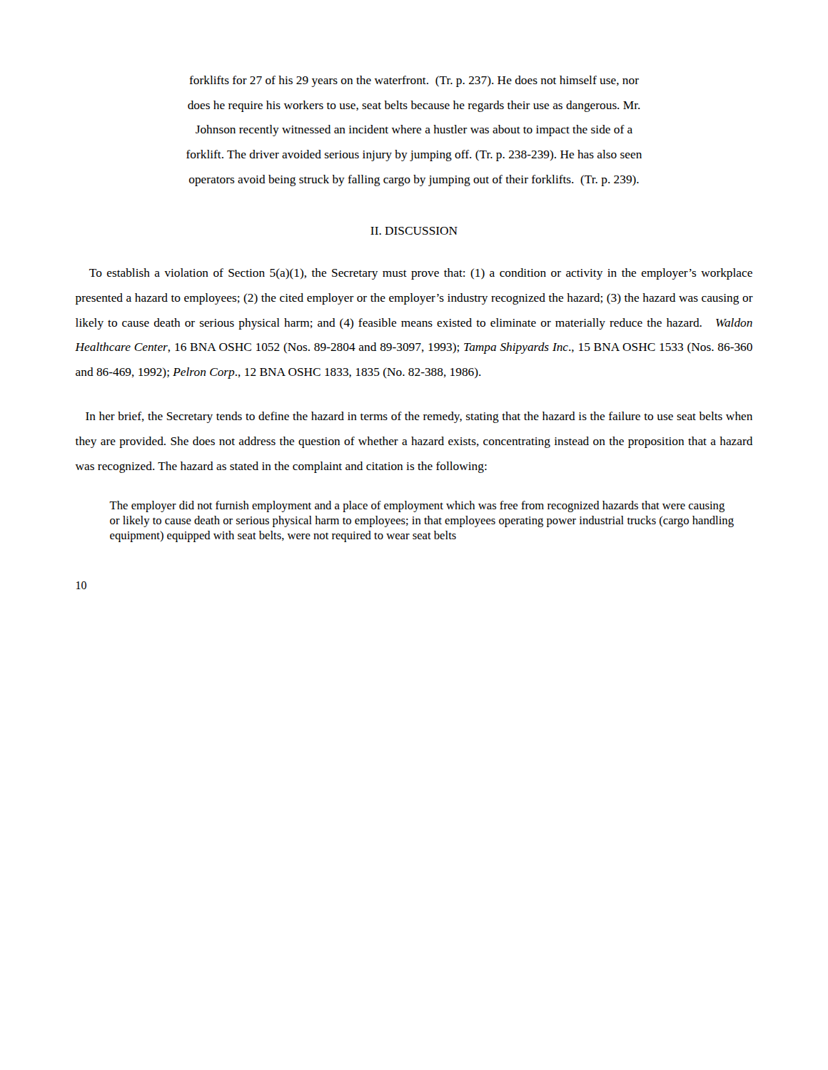forklifts for 27 of his 29 years on the waterfront. (Tr. p. 237). He does not himself use, nor does he require his workers to use, seat belts because he regards their use as dangerous. Mr. Johnson recently witnessed an incident where a hustler was about to impact the side of a forklift. The driver avoided serious injury by jumping off. (Tr. p. 238-239). He has also seen operators avoid being struck by falling cargo by jumping out of their forklifts. (Tr. p. 239).
II. DISCUSSION
To establish a violation of Section 5(a)(1), the Secretary must prove that: (1) a condition or activity in the employer’s workplace presented a hazard to employees; (2) the cited employer or the employer’s industry recognized the hazard; (3) the hazard was causing or likely to cause death or serious physical harm; and (4) feasible means existed to eliminate or materially reduce the hazard. Waldon Healthcare Center, 16 BNA OSHC 1052 (Nos. 89-2804 and 89-3097, 1993); Tampa Shipyards Inc., 15 BNA OSHC 1533 (Nos. 86-360 and 86-469, 1992); Pelron Corp., 12 BNA OSHC 1833, 1835 (No. 82-388, 1986).
In her brief, the Secretary tends to define the hazard in terms of the remedy, stating that the hazard is the failure to use seat belts when they are provided. She does not address the question of whether a hazard exists, concentrating instead on the proposition that a hazard was recognized. The hazard as stated in the complaint and citation is the following:
The employer did not furnish employment and a place of employment which was free from recognized hazards that were causing or likely to cause death or serious physical harm to employees; in that employees operating power industrial trucks (cargo handling equipment) equipped with seat belts, were not required to wear seat belts
10